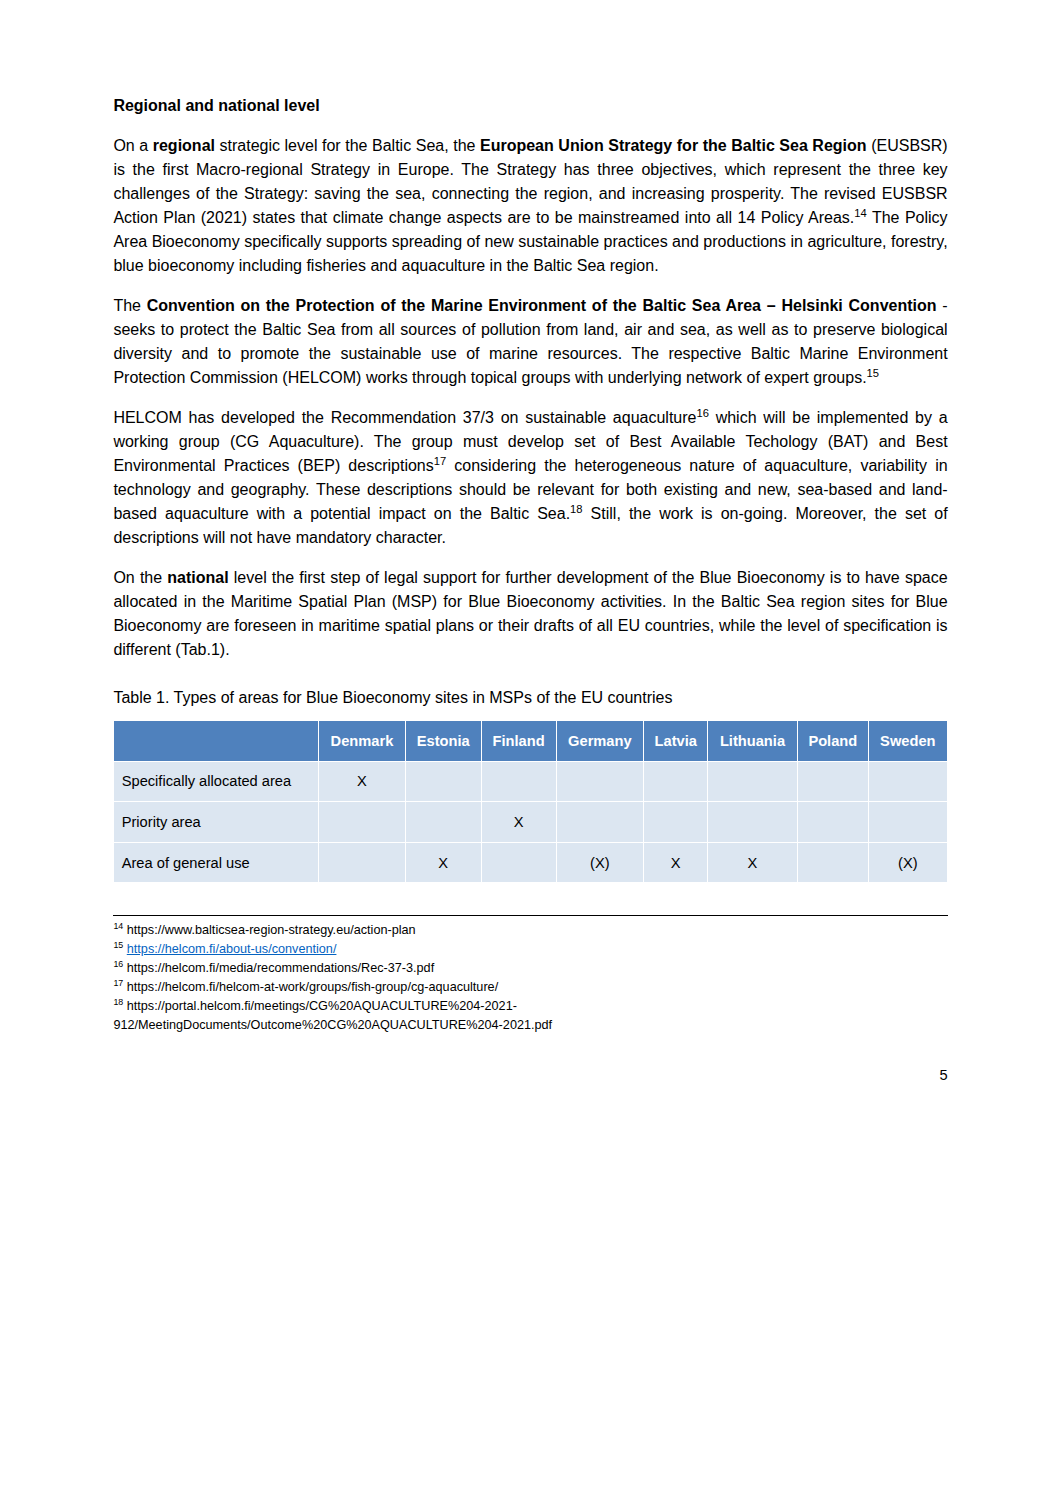Regional and national level
On a regional strategic level for the Baltic Sea, the European Union Strategy for the Baltic Sea Region (EUSBSR) is the first Macro-regional Strategy in Europe. The Strategy has three objectives, which represent the three key challenges of the Strategy: saving the sea, connecting the region, and increasing prosperity. The revised EUSBSR Action Plan (2021) states that climate change aspects are to be mainstreamed into all 14 Policy Areas.14 The Policy Area Bioeconomy specifically supports spreading of new sustainable practices and productions in agriculture, forestry, blue bioeconomy including fisheries and aquaculture in the Baltic Sea region.
The Convention on the Protection of the Marine Environment of the Baltic Sea Area – Helsinki Convention - seeks to protect the Baltic Sea from all sources of pollution from land, air and sea, as well as to preserve biological diversity and to promote the sustainable use of marine resources. The respective Baltic Marine Environment Protection Commission (HELCOM) works through topical groups with underlying network of expert groups.15
HELCOM has developed the Recommendation 37/3 on sustainable aquaculture16 which will be implemented by a working group (CG Aquaculture). The group must develop set of Best Available Techology (BAT) and Best Environmental Practices (BEP) descriptions17 considering the heterogeneous nature of aquaculture, variability in technology and geography. These descriptions should be relevant for both existing and new, sea-based and land-based aquaculture with a potential impact on the Baltic Sea.18 Still, the work is on-going. Moreover, the set of descriptions will not have mandatory character.
On the national level the first step of legal support for further development of the Blue Bioeconomy is to have space allocated in the Maritime Spatial Plan (MSP) for Blue Bioeconomy activities. In the Baltic Sea region sites for Blue Bioeconomy are foreseen in maritime spatial plans or their drafts of all EU countries, while the level of specification is different (Tab.1).
Table 1. Types of areas for Blue Bioeconomy sites in MSPs of the EU countries
| | Denmark | Estonia | Finland | Germany | Latvia | Lithuania | Poland | Sweden |
| --- | --- | --- | --- | --- | --- | --- | --- | --- |
| Specifically allocated area | X | | | | | | | |
| Priority area | | | X | | | | | |
| Area of general use | | X | | (X) | X | X | | (X) |
14 https://www.balticsea-region-strategy.eu/action-plan
15 https://helcom.fi/about-us/convention/
16 https://helcom.fi/media/recommendations/Rec-37-3.pdf
17 https://helcom.fi/helcom-at-work/groups/fish-group/cg-aquaculture/
18 https://portal.helcom.fi/meetings/CG%20AQUACULTURE%204-2021-
912/MeetingDocuments/Outcome%20CG%20AQUACULTURE%204-2021.pdf
5